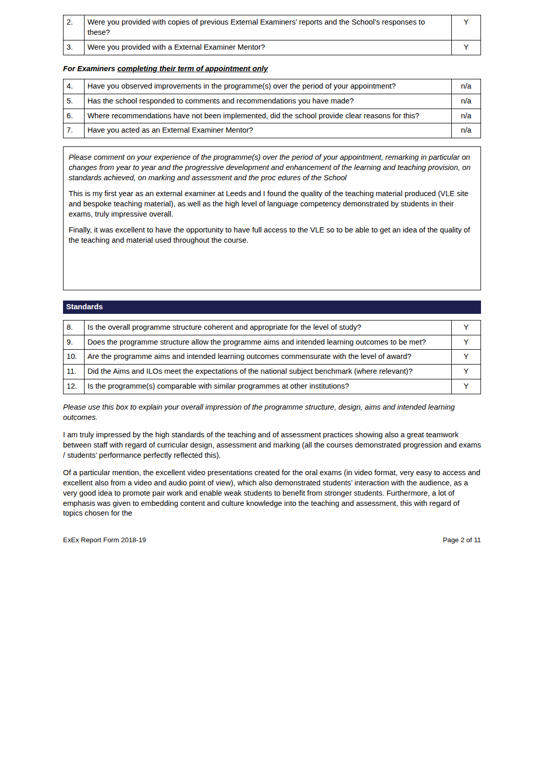| 2. | Were you provided with copies of previous External Examiners’ reports and the School’s responses to these? | Y |
| 3. | Were you provided with a External Examiner Mentor? | Y |
For Examiners completing their term of appointment only
| 4. | Have you observed improvements in the programme(s) over the period of your appointment? | n/a |
| 5. | Has the school responded to comments and recommendations you have made? | n/a |
| 6. | Where recommendations have not been implemented, did the school provide clear reasons for this? | n/a |
| 7. | Have you acted as an External Examiner Mentor? | n/a |
Please comment on your experience of the programme(s) over the period of your appointment, remarking in particular on changes from year to year and the progressive development and enhancement of the learning and teaching provision, on standards achieved, on marking and assessment and the proc edures of the School
This is my first year as an external examiner at Leeds and I found the quality of the teaching material produced (VLE site and bespoke teaching material), as well as the high level of language competency demonstrated by students in their exams, truly impressive overall.
Finally, it was excellent to have the opportunity to have full access to the VLE so to be able to get an idea of the quality of the teaching and material used throughout the course.
Standards
| 8. | Is the overall programme structure coherent and appropriate for the level of study? | Y |
| 9. | Does the programme structure allow the programme aims and intended learning outcomes to be met? | Y |
| 10. | Are the programme aims and intended learning outcomes commensurate with the level of award? | Y |
| 11. | Did the Aims and ILOs meet the expectations of the national subject benchmark (where relevant)? | Y |
| 12. | Is the programme(s) comparable with similar programmes at other institutions? | Y |
Please use this box to explain your overall impression of the programme structure, design, aims and intended learning outcomes.
I am truly impressed by the high standards of the teaching and of assessment practices showing also a great teamwork between staff with regard of curricular design, assessment and marking (all the courses demonstrated progression and exams / students’ performance perfectly reflected this).
Of a particular mention, the excellent video presentations created for the oral exams (in video format, very easy to access and excellent also from a video and audio point of view), which also demonstrated students’ interaction with the audience, as a very good idea to promote pair work and enable weak students to benefit from stronger students. Furthermore, a lot of emphasis was given to embedding content and culture knowledge into the teaching and assessment, this with regard of topics chosen for the
ExEx Report Form 2018-19
Page 2 of 11